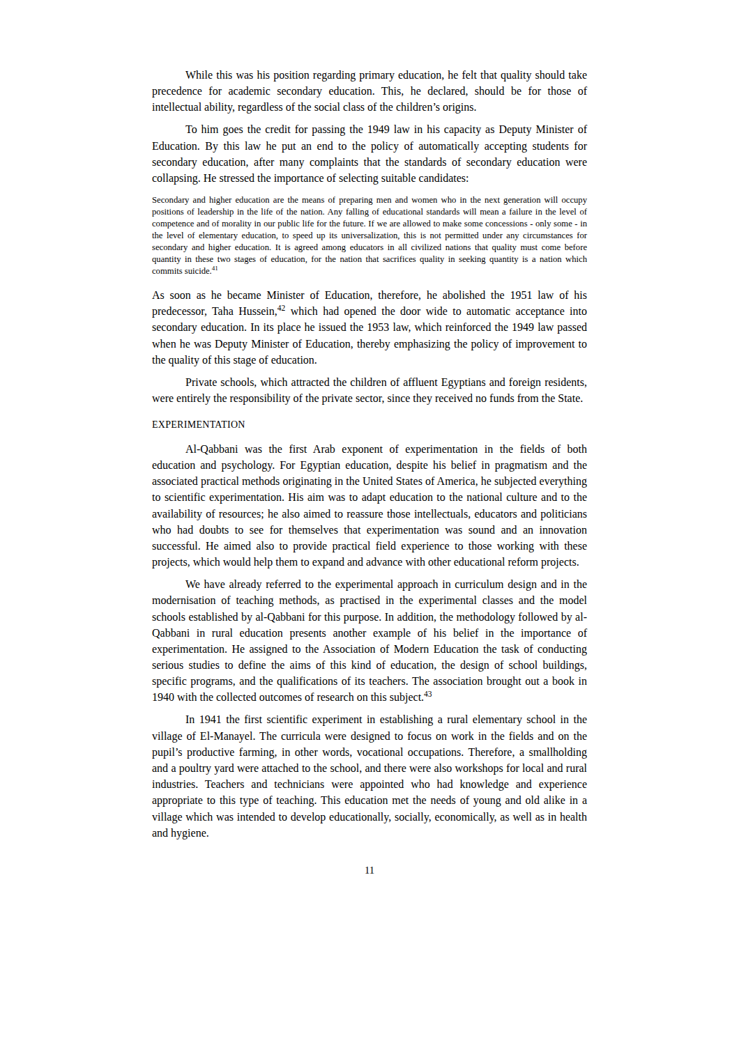While this was his position regarding primary education, he felt that quality should take precedence for academic secondary education. This, he declared, should be for those of intellectual ability, regardless of the social class of the children’s origins.
To him goes the credit for passing the 1949 law in his capacity as Deputy Minister of Education. By this law he put an end to the policy of automatically accepting students for secondary education, after many complaints that the standards of secondary education were collapsing. He stressed the importance of selecting suitable candidates:
Secondary and higher education are the means of preparing men and women who in the next generation will occupy positions of leadership in the life of the nation. Any falling of educational standards will mean a failure in the level of competence and of morality in our public life for the future. If we are allowed to make some concessions - only some - in the level of elementary education, to speed up its universalization, this is not permitted under any circumstances for secondary and higher education. It is agreed among educators in all civilized nations that quality must come before quantity in these two stages of education, for the nation that sacrifices quality in seeking quantity is a nation which commits suicide.41
As soon as he became Minister of Education, therefore, he abolished the 1951 law of his predecessor, Taha Hussein,42 which had opened the door wide to automatic acceptance into secondary education. In its place he issued the 1953 law, which reinforced the 1949 law passed when he was Deputy Minister of Education, thereby emphasizing the policy of improvement to the quality of this stage of education.
Private schools, which attracted the children of affluent Egyptians and foreign residents, were entirely the responsibility of the private sector, since they received no funds from the State.
EXPERIMENTATION
Al-Qabbani was the first Arab exponent of experimentation in the fields of both education and psychology. For Egyptian education, despite his belief in pragmatism and the associated practical methods originating in the United States of America, he subjected everything to scientific experimentation. His aim was to adapt education to the national culture and to the availability of resources; he also aimed to reassure those intellectuals, educators and politicians who had doubts to see for themselves that experimentation was sound and an innovation successful. He aimed also to provide practical field experience to those working with these projects, which would help them to expand and advance with other educational reform projects.
We have already referred to the experimental approach in curriculum design and in the modernisation of teaching methods, as practised in the experimental classes and the model schools established by al-Qabbani for this purpose. In addition, the methodology followed by al-Qabbani in rural education presents another example of his belief in the importance of experimentation. He assigned to the Association of Modern Education the task of conducting serious studies to define the aims of this kind of education, the design of school buildings, specific programs, and the qualifications of its teachers. The association brought out a book in 1940 with the collected outcomes of research on this subject.43
In 1941 the first scientific experiment in establishing a rural elementary school in the village of El-Manayel. The curricula were designed to focus on work in the fields and on the pupil’s productive farming, in other words, vocational occupations. Therefore, a smallholding and a poultry yard were attached to the school, and there were also workshops for local and rural industries. Teachers and technicians were appointed who had knowledge and experience appropriate to this type of teaching. This education met the needs of young and old alike in a village which was intended to develop educationally, socially, economically, as well as in health and hygiene.
11